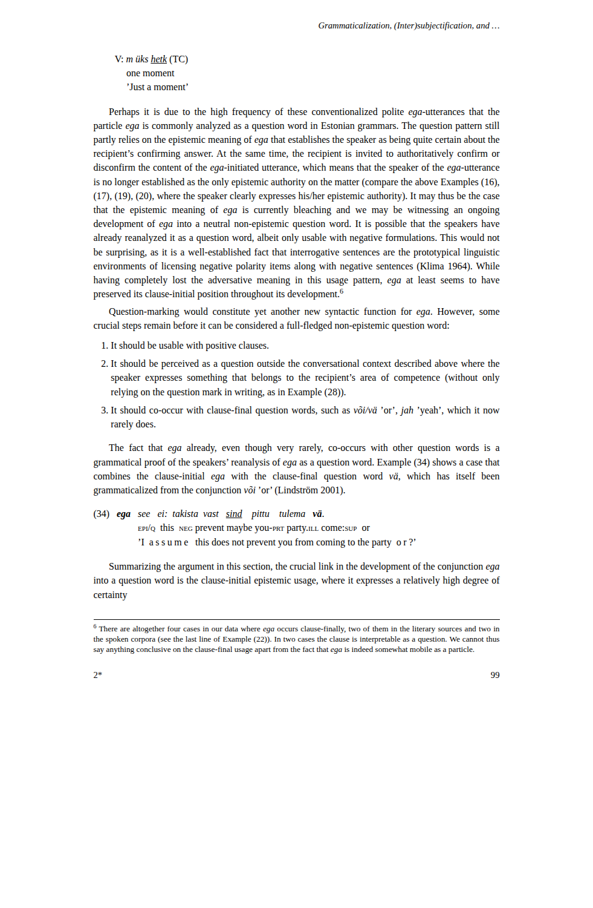Grammaticalization, (Inter)subjectification, and …
V: m üks hetk (TC)
one moment
’Just a moment’
Perhaps it is due to the high frequency of these conventionalized polite ega-utterances that the particle ega is commonly analyzed as a question word in Estonian grammars. The question pattern still partly relies on the epistemic meaning of ega that establishes the speaker as being quite certain about the recipient’s confirming answer. At the same time, the recipient is invited to authoritatively confirm or disconfirm the content of the ega-initiated utterance, which means that the speaker of the ega-utterance is no longer established as the only epistemic authority on the matter (compare the above Examples (16), (17), (19), (20), where the speaker clearly expresses his/her epistemic authority). It may thus be the case that the epistemic meaning of ega is currently bleaching and we may be witnessing an ongoing development of ega into a neutral non-epistemic question word. It is possible that the speakers have already reanalyzed it as a question word, albeit only usable with negative formulations. This would not be surprising, as it is a well-established fact that interrogative sentences are the prototypical linguistic environments of licensing negative polarity items along with negative sentences (Klima 1964). While having completely lost the adversative meaning in this usage pattern, ega at least seems to have preserved its clause-initial position throughout its development.6
Question-marking would constitute yet another new syntactic function for ega. However, some crucial steps remain before it can be considered a full-fledged non-epistemic question word:
It should be usable with positive clauses.
It should be perceived as a question outside the conversational context described above where the speaker expresses something that belongs to the recipient’s area of competence (without only relying on the question mark in writing, as in Example (28)).
It should co-occur with clause-final question words, such as või/vä ’or’, jah ’yeah’, which it now rarely does.
The fact that ega already, even though very rarely, co-occurs with other question words is a grammatical proof of the speakers’ reanalysis of ega as a question word. Example (34) shows a case that combines the clause-initial ega with the clause-final question word vä, which has itself been grammaticalized from the conjunction või ’or’ (Lindström 2001).
(34)
ega see ei: takista vast sind pittu tulema vä.
epi/q this neg prevent maybe you-prt party.ill come:sup or
’I assume this does not prevent you from coming to the party or?’
Summarizing the argument in this section, the crucial link in the development of the conjunction ega into a question word is the clause-initial epistemic usage, where it expresses a relatively high degree of certainty
6 There are altogether four cases in our data where ega occurs clause-finally, two of them in the literary sources and two in the spoken corpora (see the last line of Example (22)). In two cases the clause is interpretable as a question. We cannot thus say anything conclusive on the clause-final usage apart from the fact that ega is indeed somewhat mobile as a particle.
2* 99